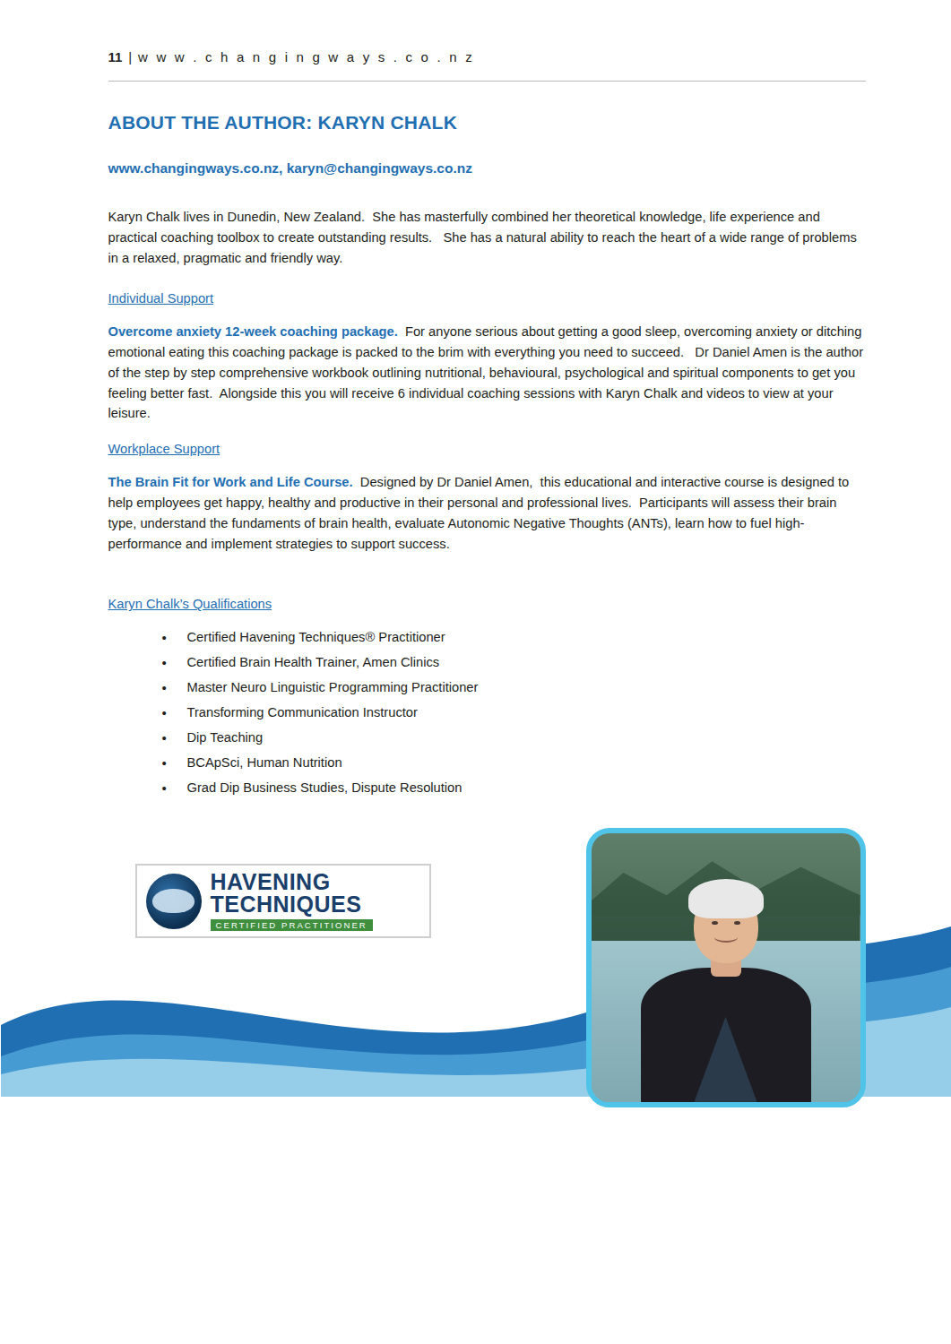11 | w w w . c h a n g i n g w a y s . c o . n z
ABOUT THE AUTHOR: KARYN CHALK
www.changingways.co.nz, karyn@changingways.co.nz
Karyn Chalk lives in Dunedin, New Zealand. She has masterfully combined her theoretical knowledge, life experience and practical coaching toolbox to create outstanding results. She has a natural ability to reach the heart of a wide range of problems in a relaxed, pragmatic and friendly way.
Individual Support
Overcome anxiety 12-week coaching package. For anyone serious about getting a good sleep, overcoming anxiety or ditching emotional eating this coaching package is packed to the brim with everything you need to succeed. Dr Daniel Amen is the author of the step by step comprehensive workbook outlining nutritional, behavioural, psychological and spiritual components to get you feeling better fast. Alongside this you will receive 6 individual coaching sessions with Karyn Chalk and videos to view at your leisure.
Workplace Support
The Brain Fit for Work and Life Course. Designed by Dr Daniel Amen, this educational and interactive course is designed to help employees get happy, healthy and productive in their personal and professional lives. Participants will assess their brain type, understand the fundaments of brain health, evaluate Autonomic Negative Thoughts (ANTs), learn how to fuel high-performance and implement strategies to support success.
Karyn Chalk’s Qualifications
Certified Havening Techniques® Practitioner
Certified Brain Health Trainer, Amen Clinics
Master Neuro Linguistic Programming Practitioner
Transforming Communication Instructor
Dip Teaching
BCApSci, Human Nutrition
Grad Dip Business Studies, Dispute Resolution
HAVENING
TECHNIQUES
CERTIFIED PRACTITIONER